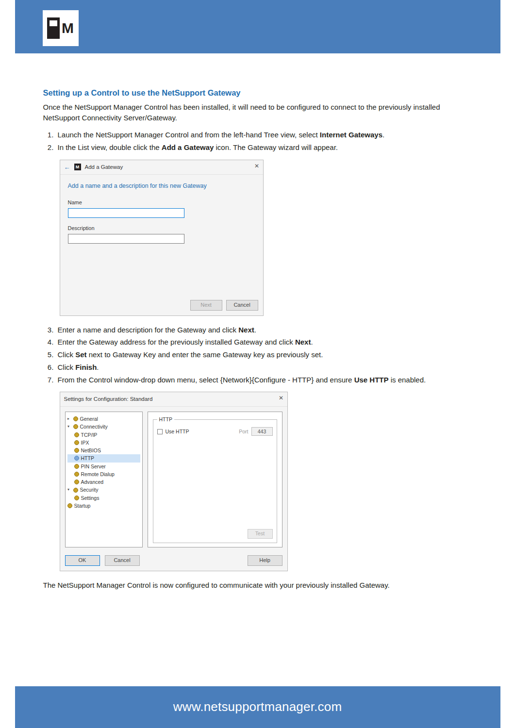M
Setting up a Control to use the NetSupport Gateway
Once the NetSupport Manager Control has been installed, it will need to be configured to connect to the previously installed NetSupport Connectivity Server/Gateway.
Launch the NetSupport Manager Control and from the left-hand Tree view, select Internet Gateways.
In the List view, double click the Add a Gateway icon. The Gateway wizard will appear.
← M Add a Gateway ✕
Add a name and a description for this new Gateway
Name
Description
Next Cancel
Enter a name and description for the Gateway and click Next.
Enter the Gateway address for the previously installed Gateway and click Next.
Click Set next to Gateway Key and enter the same Gateway key as previously set.
Click Finish.
From the Control window-drop down menu, select {Network}{Configure - HTTP} and ensure Use HTTP is enabled.
Settings for Configuration: Standard ✕
▸ General
▾ Connectivity
TCP/IP
IPX
NetBIOS
HTTP
PIN Server
Remote Dialup
Advanced
▾ Security
Settings
Startup
HTTP
Use HTTP
Port
Test
OK Cancel
Help
The NetSupport Manager Control is now configured to communicate with your previously installed Gateway.
www.netsupportmanager.com